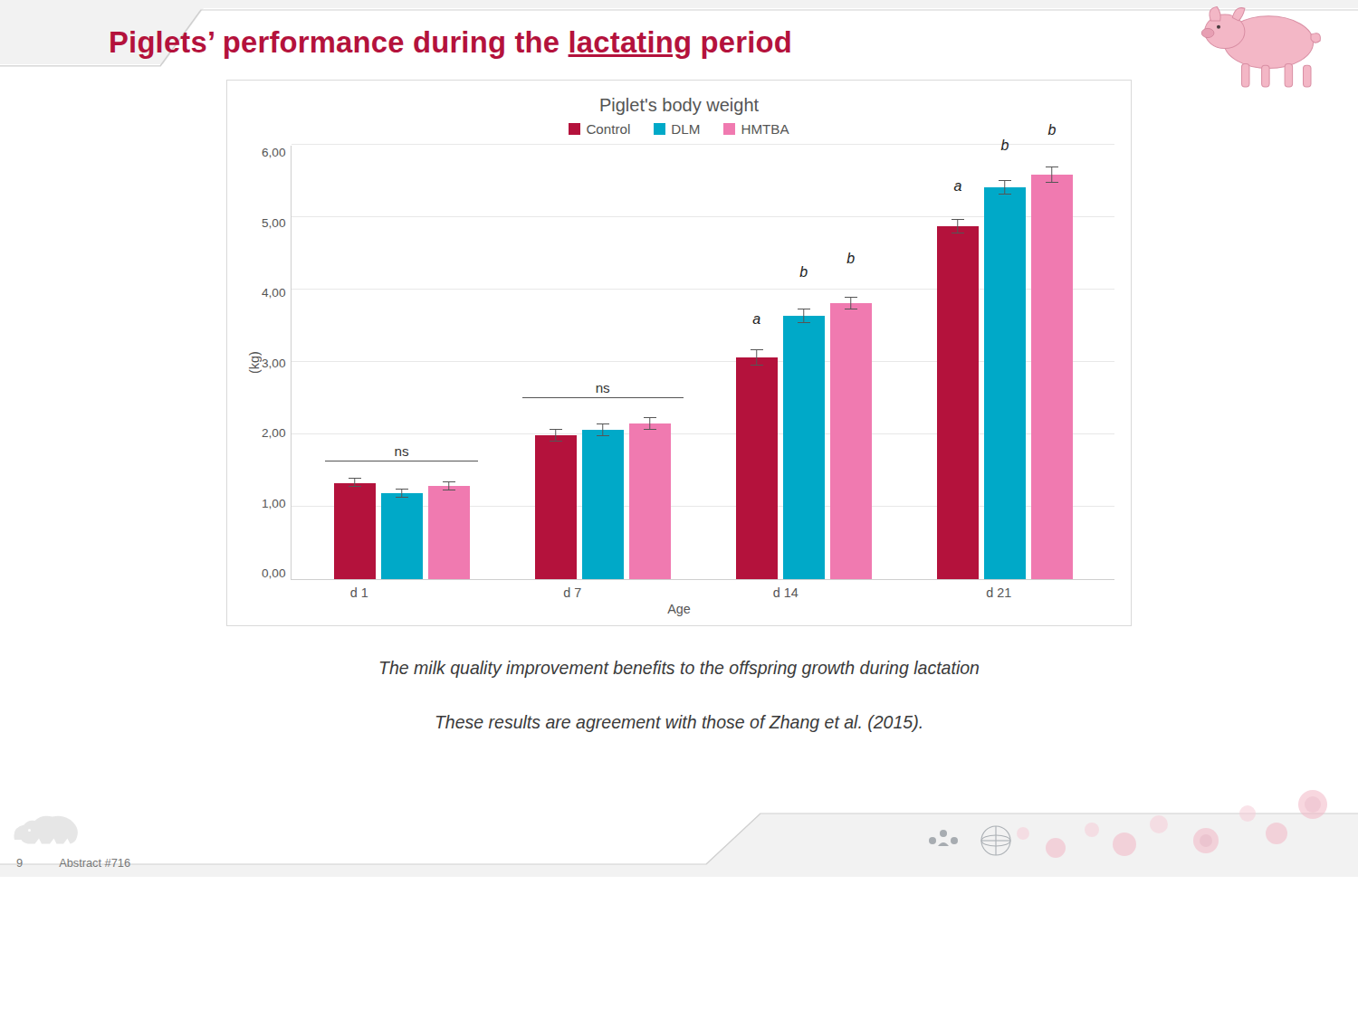Piglets’ performance during the lactating period
Piglet's body weight
Control DLM HMTBA
(kg)
6,00
5,00
4,00
3,00
2,00
1,00
0,00
ns
ns
a
b
b
a
b
b
d 1
d 7
d 14
d 21
Age
The milk quality improvement benefits to the offspring growth during lactation
These results are agreement with those of Zhang et al. (2015).
9 Abstract #716